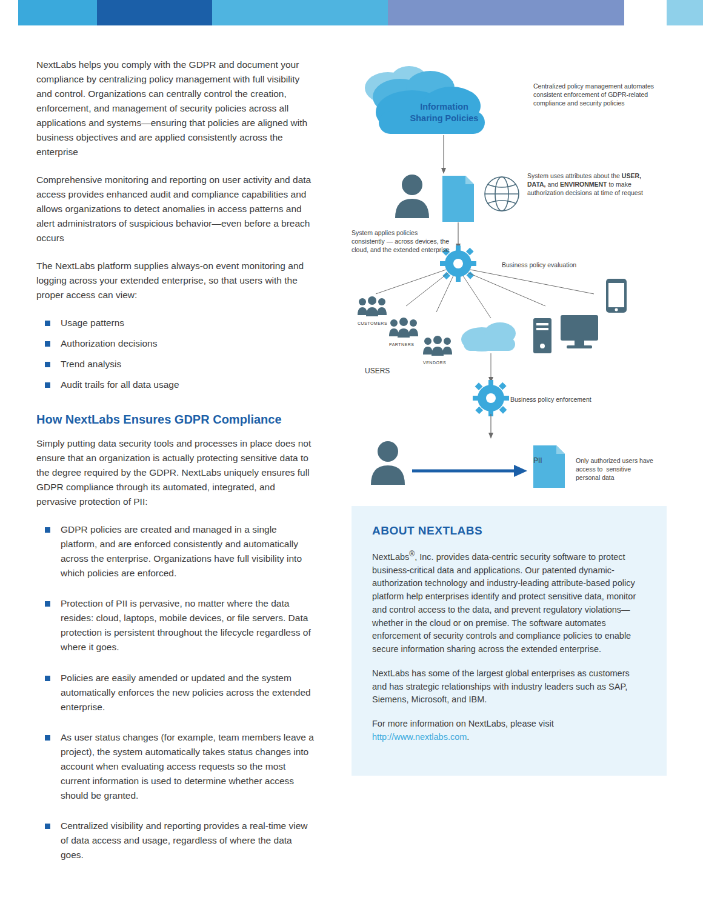NextLabs helps you comply with the GDPR and document your compliance by centralizing policy management with full visibility and control. Organizations can centrally control the creation, enforcement, and management of security policies across all applications and systems—ensuring that policies are aligned with business objectives and are applied consistently across the enterprise
Comprehensive monitoring and reporting on user activity and data access provides enhanced audit and compliance capabilities and allows organizations to detect anomalies in access patterns and alert administrators of suspicious behavior—even before a breach occurs
The NextLabs platform supplies always-on event monitoring and logging across your extended enterprise, so that users with the proper access can view:
Usage patterns
Authorization decisions
Trend analysis
Audit trails for all data usage
How NextLabs Ensures GDPR Compliance
Simply putting data security tools and processes in place does not ensure that an organization is actually protecting sensitive data to the degree required by the GDPR. NextLabs uniquely ensures full GDPR compliance through its automated, integrated, and pervasive protection of PII:
GDPR policies are created and managed in a single platform, and are enforced consistently and automatically across the enterprise. Organizations have full visibility into which policies are enforced.
Protection of PII is pervasive, no matter where the data resides: cloud, laptops, mobile devices, or file servers. Data protection is persistent throughout the lifecycle regardless of where it goes.
Policies are easily amended or updated and the system automatically enforces the new policies across the extended enterprise.
As user status changes (for example, team members leave a project), the system automatically takes status changes into account when evaluating access requests so the most current information is used to determine whether access should be granted.
Centralized visibility and reporting provides a real-time view of data access and usage, regardless of where the data goes.
Information
Sharing Policies
Centralized policy management automates consistent enforcement of GDPR-related compliance and security policies
System uses attributes about the USER, DATA, and ENVIRONMENT to make authorization decisions at time of request
System applies policies consistently — across devices, the cloud, and the extended enterprise
Business policy evaluation
CUSTOMERS
PARTNERS
VENDORS
USERS
Business policy enforcement
PII
Only authorized users have access to sensitive personal data
ABOUT NEXTLABS
NextLabs®, Inc. provides data-centric security software to protect business-critical data and applications. Our patented dynamic-authorization technology and industry-leading attribute-based policy platform help enterprises identify and protect sensitive data, monitor and control access to the data, and prevent regulatory violations—whether in the cloud or on premise. The software automates enforcement of security controls and compliance policies to enable secure information sharing across the extended enterprise.
NextLabs has some of the largest global enterprises as customers and has strategic relationships with industry leaders such as SAP, Siemens, Microsoft, and IBM.
For more information on NextLabs, please visit http://www.nextlabs.com.